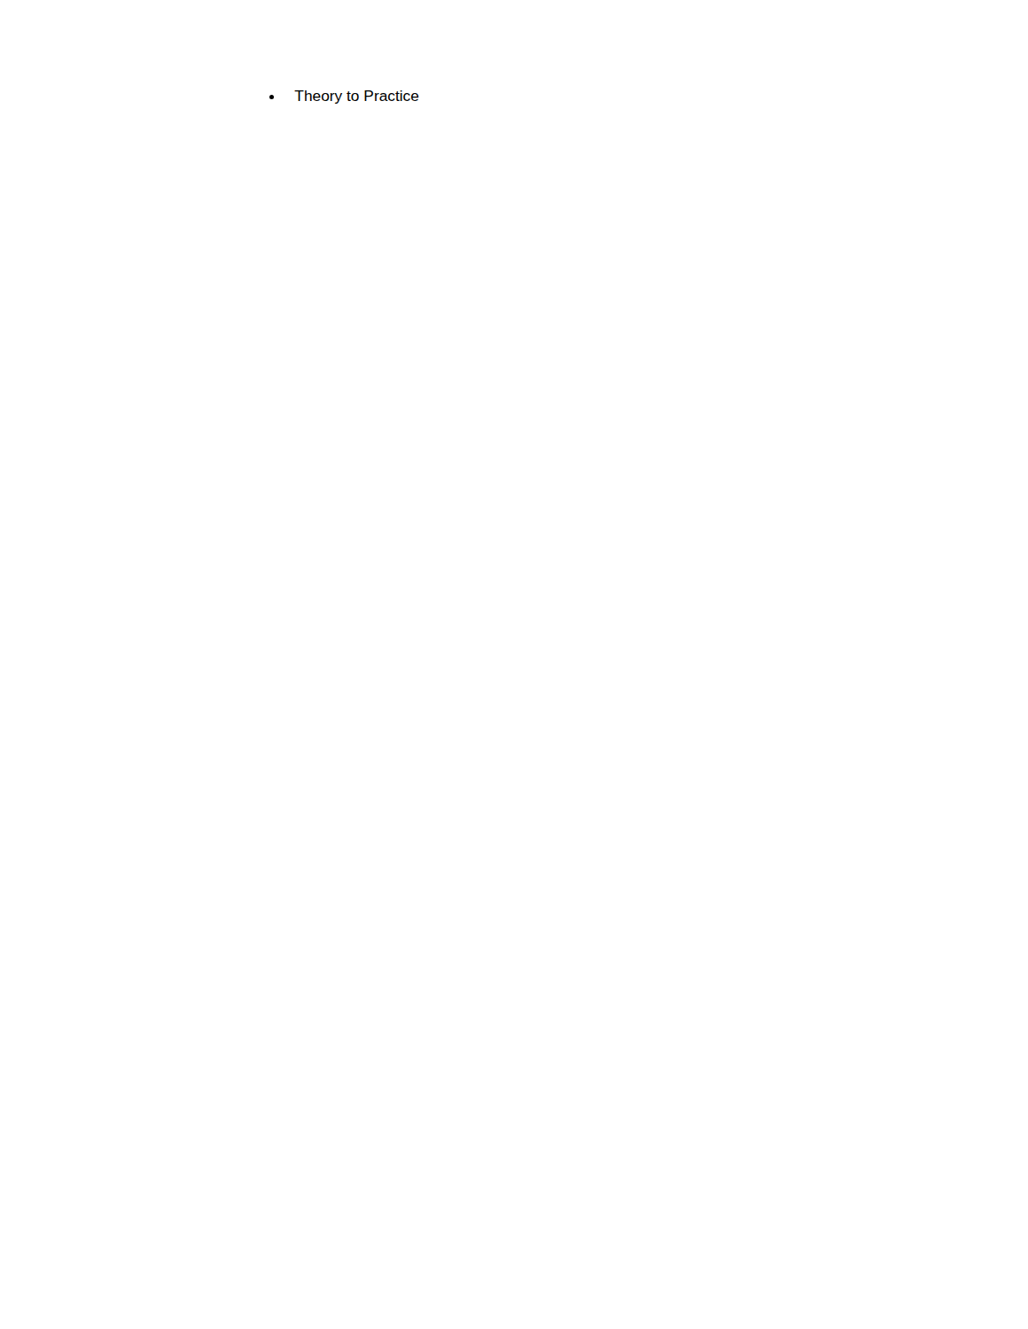Theory to Practice